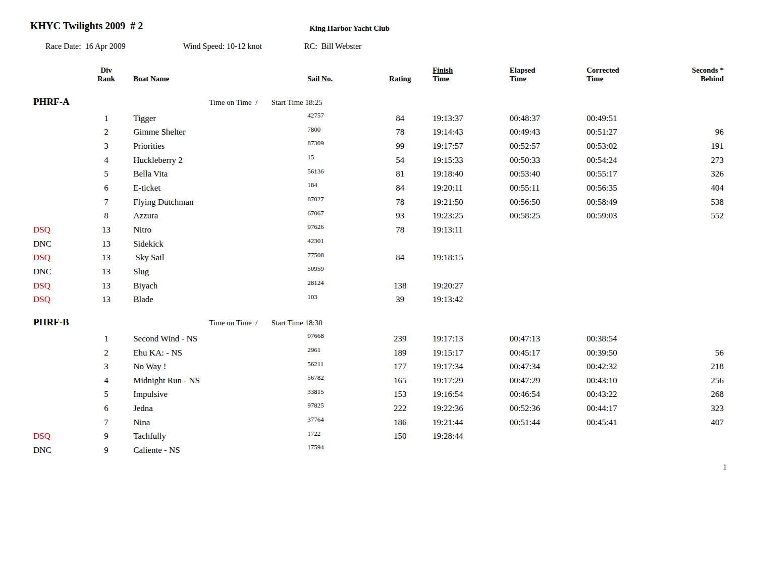KHYC Twilights 2009 # 2
King Harbor Yacht Club
Race Date: 16 Apr 2009 Wind Speed: 10-12 knot RC: Bill Webster
| | Div Rank | Boat Name | Sail No. | Rating | Finish Time | Elapsed Time | Corrected Time | Seconds * Behind |
| --- | --- | --- | --- | --- | --- | --- | --- | --- |
| PHRF-A | Time on Time / Start Time 18:25 |
| | 1 | Tigger | 42757 | 84 | 19:13:37 | 00:48:37 | 00:49:51 | |
| | 2 | Gimme Shelter | 7800 | 78 | 19:14:43 | 00:49:43 | 00:51:27 | 96 |
| | 3 | Priorities | 87309 | 99 | 19:17:57 | 00:52:57 | 00:53:02 | 191 |
| | 4 | Huckleberry 2 | 15 | 54 | 19:15:33 | 00:50:33 | 00:54:24 | 273 |
| | 5 | Bella Vita | 56136 | 81 | 19:18:40 | 00:53:40 | 00:55:17 | 326 |
| | 6 | E-ticket | 184 | 84 | 19:20:11 | 00:55:11 | 00:56:35 | 404 |
| | 7 | Flying Dutchman | 87027 | 78 | 19:21:50 | 00:56:50 | 00:58:49 | 538 |
| | 8 | Azzura | 67067 | 93 | 19:23:25 | 00:58:25 | 00:59:03 | 552 |
| DSQ | 13 | Nitro | 97626 | 78 | 19:13:11 | | | |
| DNC | 13 | Sidekick | 42301 | | | | | |
| DSQ | 13 | Sky Sail | 77508 | 84 | 19:18:15 | | | |
| DNC | 13 | Slug | 50959 | | | | | |
| DSQ | 13 | Biyach | 28124 | 138 | 19:20:27 | | | |
| DSQ | 13 | Blade | 103 | 39 | 19:13:42 | | | |
| PHRF-B | Time on Time / Start Time 18:30 |
| | 1 | Second Wind - NS | 97668 | 239 | 19:17:13 | 00:47:13 | 00:38:54 | |
| | 2 | Ehu KA: - NS | 2961 | 189 | 19:15:17 | 00:45:17 | 00:39:50 | 56 |
| | 3 | No Way ! | 56211 | 177 | 19:17:34 | 00:47:34 | 00:42:32 | 218 |
| | 4 | Midnight Run - NS | 56782 | 165 | 19:17:29 | 00:47:29 | 00:43:10 | 256 |
| | 5 | Impulsive | 33815 | 153 | 19:16:54 | 00:46:54 | 00:43:22 | 268 |
| | 6 | Jedna | 97825 | 222 | 19:22:36 | 00:52:36 | 00:44:17 | 323 |
| | 7 | Nina | 37764 | 186 | 19:21:44 | 00:51:44 | 00:45:41 | 407 |
| DSQ | 9 | Tachfully | 1722 | 150 | 19:28:44 | | | |
| DNC | 9 | Caliente - NS | 17594 | | | | | |
1